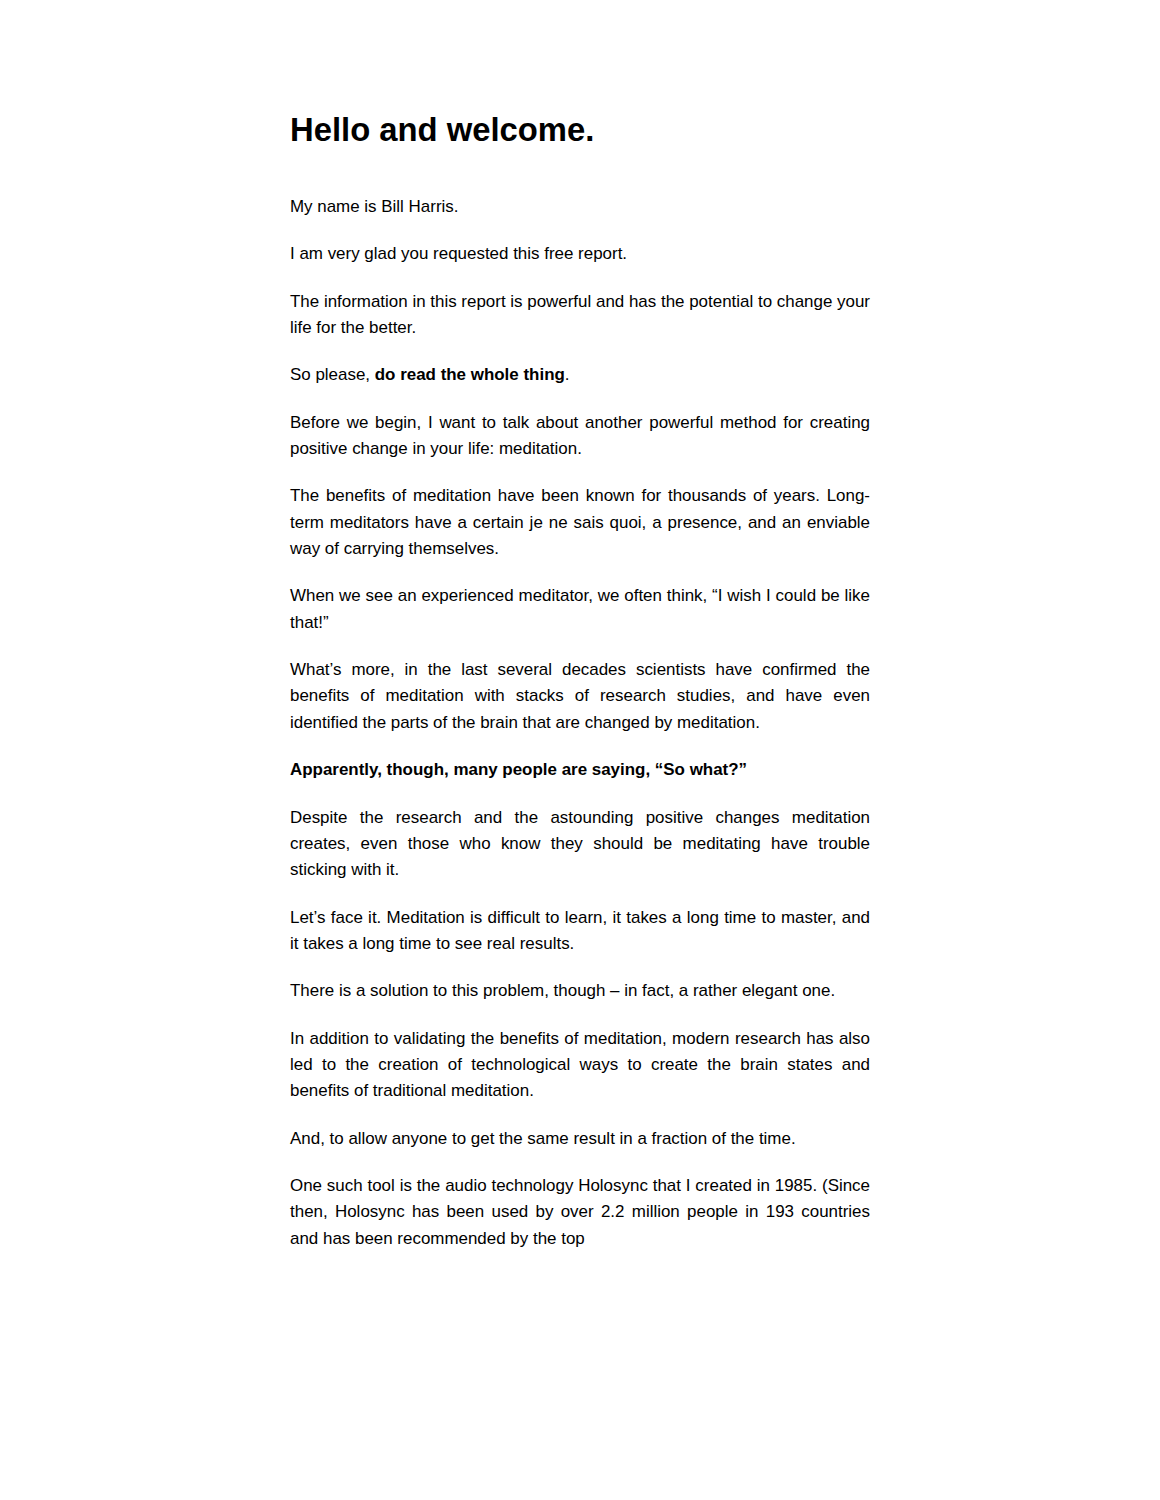Hello and welcome.
My name is Bill Harris.
I am very glad you requested this free report.
The information in this report is powerful and has the potential to change your life for the better.
So please, do read the whole thing.
Before we begin, I want to talk about another powerful method for creating positive change in your life: meditation.
The benefits of meditation have been known for thousands of years. Long-term meditators have a certain je ne sais quoi, a presence, and an enviable way of carrying themselves.
When we see an experienced meditator, we often think, “I wish I could be like that!”
What’s more, in the last several decades scientists have confirmed the benefits of meditation with stacks of research studies, and have even identified the parts of the brain that are changed by meditation.
Apparently, though, many people are saying, “So what?”
Despite the research and the astounding positive changes meditation creates, even those who know they should be meditating have trouble sticking with it.
Let’s face it. Meditation is difficult to learn, it takes a long time to master, and it takes a long time to see real results.
There is a solution to this problem, though – in fact, a rather elegant one.
In addition to validating the benefits of meditation, modern research has also led to the creation of technological ways to create the brain states and benefits of traditional meditation.
And, to allow anyone to get the same result in a fraction of the time.
One such tool is the audio technology Holosync that I created in 1985. (Since then, Holosync has been used by over 2.2 million people in 193 countries and has been recommended by the top